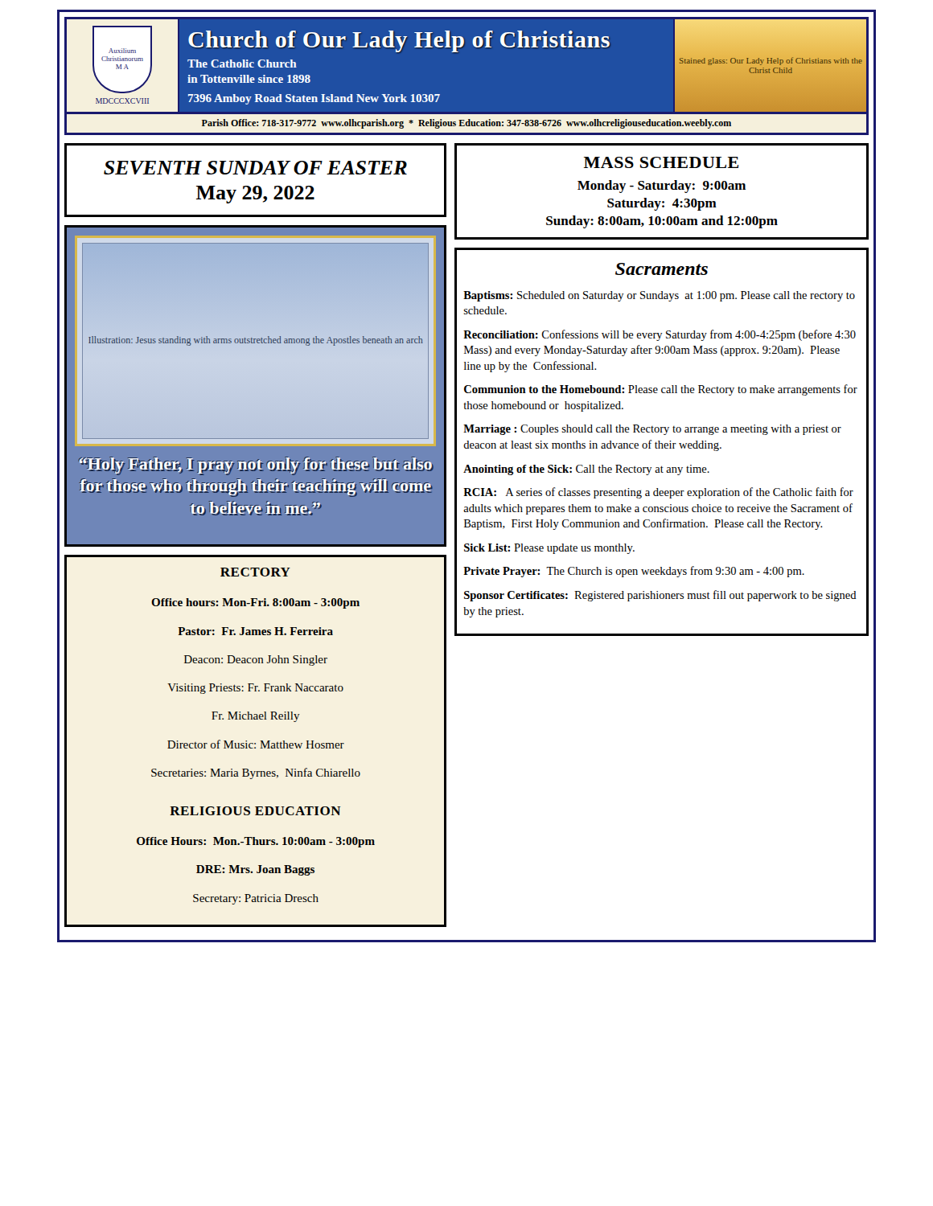Auxilium
Christianorum
M A
MDCCCXCVIII
Church of Our Lady Help of Christians
The Catholic Church
in Tottenville since 1898
7396 Amboy Road Staten Island New York 10307
Stained glass: Our Lady Help of Christians with the Christ Child
Parish Office: 718-317-9772 www.olhcparish.org * Religious Education: 347-838-6726 www.olhcreligiouseducation.weebly.com
SEVENTH SUNDAY OF EASTER
May 29, 2022
Illustration: Jesus standing with arms outstretched among the Apostles beneath an arch
“Holy Father, I pray not only for these but also for those who through their teaching will come to believe in me.”
RECTORY
Office hours: Mon-Fri. 8:00am - 3:00pm
Pastor: Fr. James H. Ferreira
Deacon: Deacon John Singler
Visiting Priests: Fr. Frank Naccarato
Fr. Michael Reilly
Director of Music: Matthew Hosmer
Secretaries: Maria Byrnes, Ninfa Chiarello
RELIGIOUS EDUCATION
Office Hours: Mon.-Thurs. 10:00am - 3:00pm
DRE: Mrs. Joan Baggs
Secretary: Patricia Dresch
MASS SCHEDULE
Monday - Saturday: 9:00am
Saturday: 4:30pm
Sunday: 8:00am, 10:00am and 12:00pm
Sacraments
Baptisms: Scheduled on Saturday or Sundays at 1:00 pm. Please call the rectory to schedule.
Reconciliation: Confessions will be every Saturday from 4:00-4:25pm (before 4:30 Mass) and every Monday-Saturday after 9:00am Mass (approx. 9:20am). Please line up by the Confessional.
Communion to the Homebound: Please call the Rectory to make arrangements for those homebound or hospitalized.
Marriage : Couples should call the Rectory to arrange a meeting with a priest or deacon at least six months in advance of their wedding.
Anointing of the Sick: Call the Rectory at any time.
RCIA: A series of classes presenting a deeper exploration of the Catholic faith for adults which prepares them to make a conscious choice to receive the Sacrament of Baptism, First Holy Communion and Confirmation. Please call the Rectory.
Sick List: Please update us monthly.
Private Prayer: The Church is open weekdays from 9:30 am - 4:00 pm.
Sponsor Certificates: Registered parishioners must fill out paperwork to be signed by the priest.